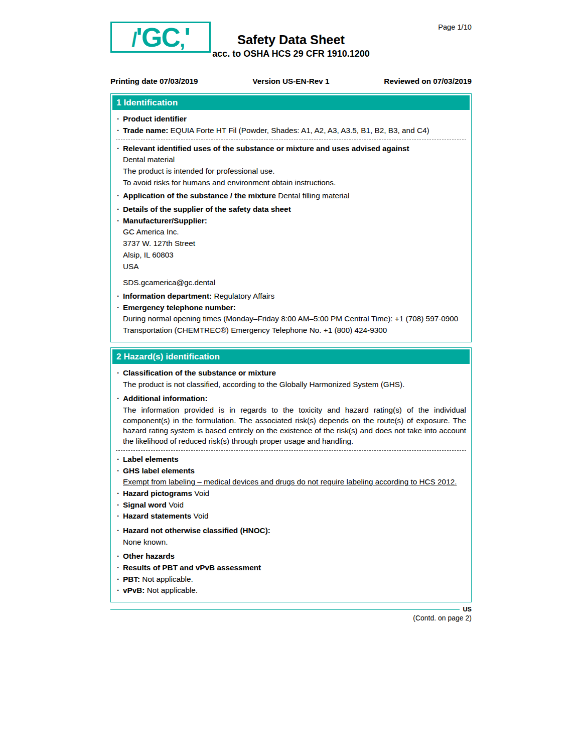/'GC,'
Page 1/10
Safety Data Sheet
acc. to OSHA HCS 29 CFR 1910.1200
Printing date 07/03/2019
Version US-EN-Rev 1
Reviewed on 07/03/2019
1 Identification
Product identifier
Trade name: EQUIA Forte HT Fil (Powder, Shades: A1, A2, A3, A3.5, B1, B2, B3, and C4)
Relevant identified uses of the substance or mixture and uses advised against
Dental material
The product is intended for professional use.
To avoid risks for humans and environment obtain instructions.
Application of the substance / the mixture Dental filling material
Details of the supplier of the safety data sheet
Manufacturer/Supplier:
GC America Inc.
3737 W. 127th Street
Alsip, IL 60803
USA
SDS.gcamerica@gc.dental
Information department: Regulatory Affairs
Emergency telephone number:
During normal opening times (Monday–Friday 8:00 AM–5:00 PM Central Time): +1 (708) 597-0900
Transportation (CHEMTREC®) Emergency Telephone No. +1 (800) 424-9300
2 Hazard(s) identification
Classification of the substance or mixture
The product is not classified, according to the Globally Harmonized System (GHS).
Additional information:
The information provided is in regards to the toxicity and hazard rating(s) of the individual component(s) in the formulation. The associated risk(s) depends on the route(s) of exposure. The hazard rating system is based entirely on the existence of the risk(s) and does not take into account the likelihood of reduced risk(s) through proper usage and handling.
Label elements
GHS label elements
Exempt from labeling – medical devices and drugs do not require labeling according to HCS 2012.
Hazard pictograms Void
Signal word Void
Hazard statements Void
Hazard not otherwise classified (HNOC):
None known.
Other hazards
Results of PBT and vPvB assessment
PBT: Not applicable.
vPvB: Not applicable.
US
(Contd. on page 2)